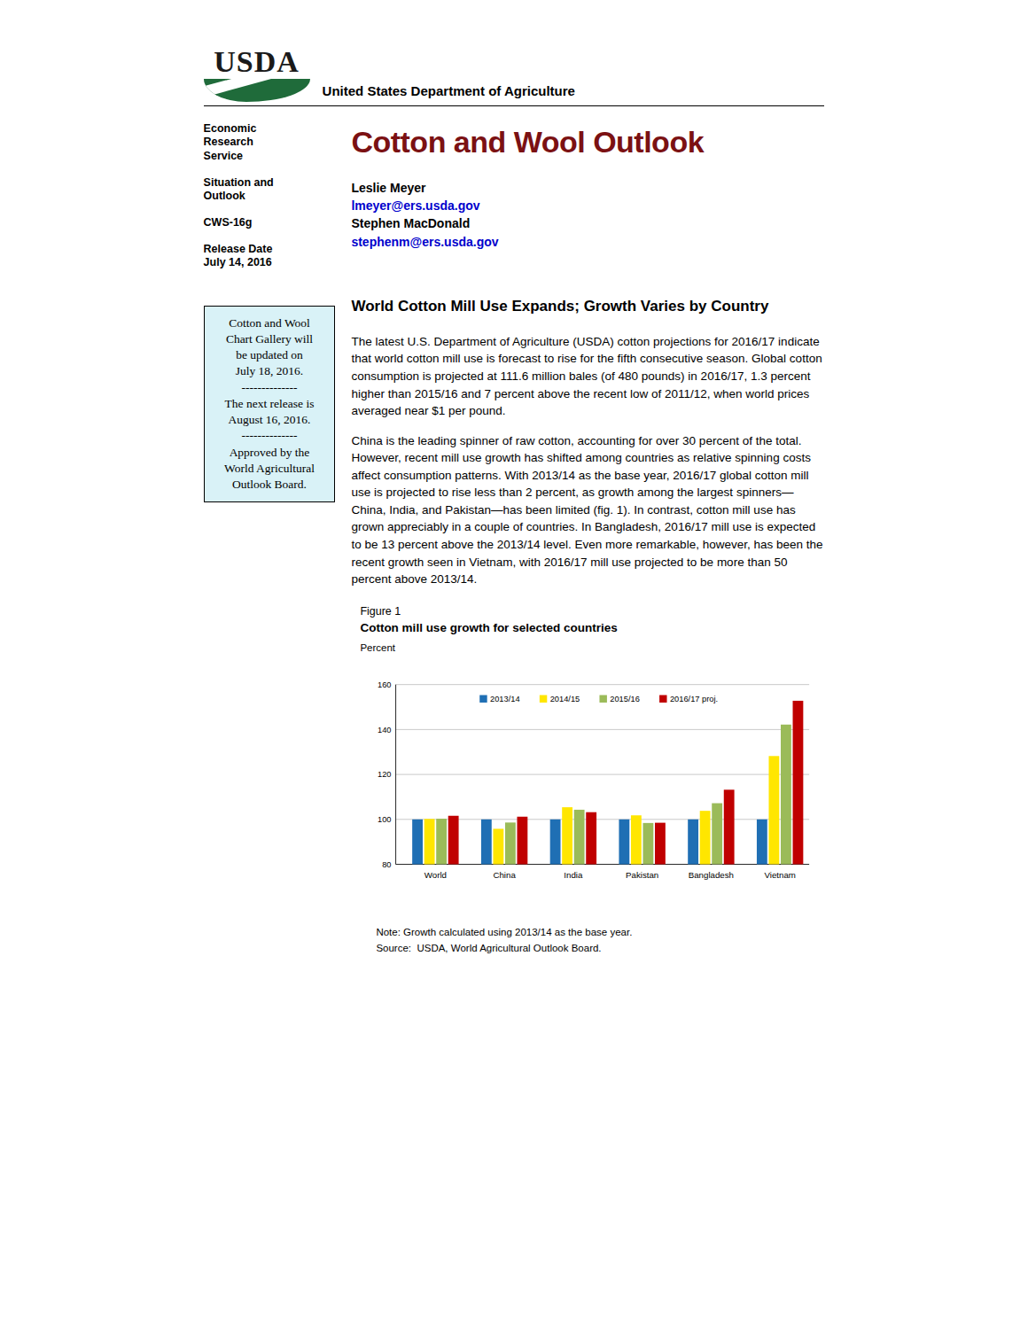USDA
United States Department of Agriculture
Economic
Research
Service
Situation and
Outlook
CWS-16g
Release Date
July 14, 2016
Cotton and Wool
Chart Gallery will
be updated on
July 18, 2016.
--------------
The next release is
August 16, 2016.
--------------
Approved by the
World Agricultural
Outlook Board.
Cotton and Wool Outlook
Leslie Meyer
lmeyer@ers.usda.gov
Stephen MacDonald
stephenm@ers.usda.gov
World Cotton Mill Use Expands; Growth Varies by Country
The latest U.S. Department of Agriculture (USDA) cotton projections for 2016/17 indicate that world cotton mill use is forecast to rise for the fifth consecutive season. Global cotton consumption is projected at 111.6 million bales (of 480 pounds) in 2016/17, 1.3 percent higher than 2015/16 and 7 percent above the recent low of 2011/12, when world prices averaged near $1 per pound.
China is the leading spinner of raw cotton, accounting for over 30 percent of the total. However, recent mill use growth has shifted among countries as relative spinning costs affect consumption patterns. With 2013/14 as the base year, 2016/17 global cotton mill use is projected to rise less than 2 percent, as growth among the largest spinners—China, India, and Pakistan—has been limited (fig. 1). In contrast, cotton mill use has grown appreciably in a couple of countries. In Bangladesh, 2016/17 mill use is expected to be 13 percent above the 2013/14 level. Even more remarkable, however, has been the recent growth seen in Vietnam, with 2016/17 mill use projected to be more than 50 percent above 2013/14.
Figure 1
Cotton mill use growth for selected countries
Percent
160 140 120 100 80 2013/14 2014/15 2015/16 2016/17 proj. World China India Pakistan Bangladesh Vietnam
Note: Growth calculated using 2013/14 as the base year.
Source: USDA, World Agricultural Outlook Board.